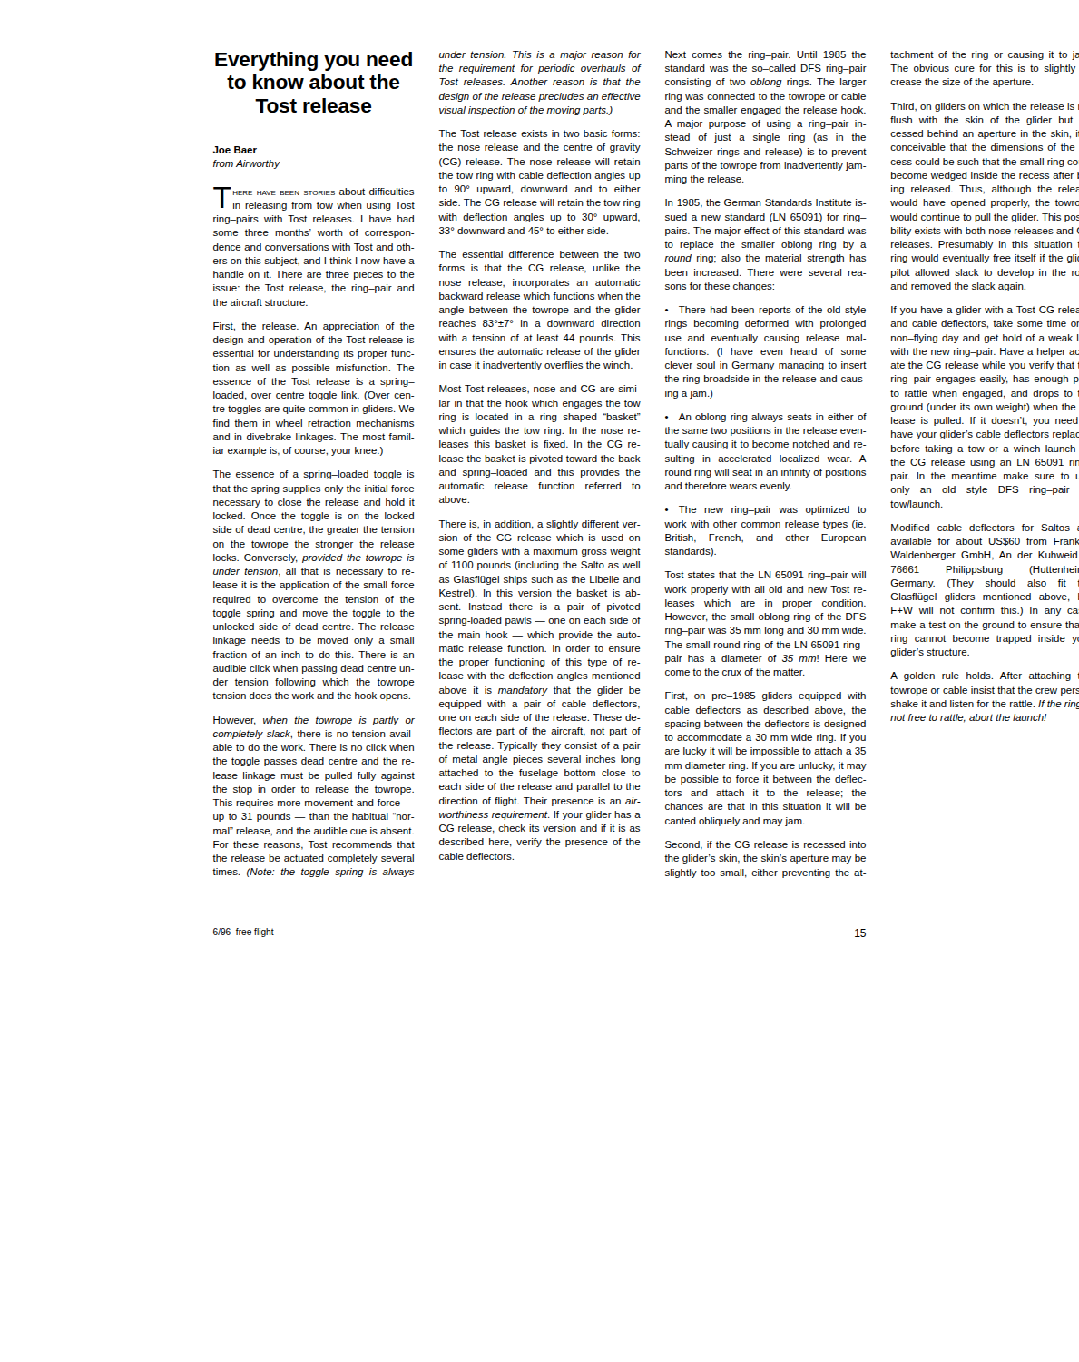Everything you need
to know about the
Tost release
Joe Baer
from Airworthy
There have been stories about difficulties in releasing from tow when using Tost ring–pairs with Tost releases. I have had some three months’ worth of correspondence and conversations with Tost and others on this subject, and I think I now have a handle on it. There are three pieces to the issue: the Tost release, the ring–pair and the aircraft structure.
First, the release. An appreciation of the design and operation of the Tost release is essential for understanding its proper function as well as possible misfunction. The essence of the Tost release is a spring–loaded, over centre toggle link. (Over centre toggles are quite common in gliders. We find them in wheel retraction mechanisms and in divebrake linkages. The most familiar example is, of course, your knee.)
The essence of a spring–loaded toggle is that the spring supplies only the initial force necessary to close the release and hold it locked. Once the toggle is on the locked side of dead centre, the greater the tension on the towrope the stronger the release locks. Conversely, provided the towrope is under tension, all that is necessary to release it is the application of the small force required to overcome the tension of the toggle spring and move the toggle to the unlocked side of dead centre. The release linkage needs to be moved only a small fraction of an inch to do this. There is an audible click when passing dead centre under tension following which the towrope tension does the work and the hook opens.
However, when the towrope is partly or completely slack, there is no tension available to do the work. There is no click when the toggle passes dead centre and the release linkage must be pulled fully against the stop in order to release the towrope. This requires more movement and force — up to 31 pounds — than the habitual “normal” release, and the audible cue is absent. For these reasons, Tost recommends that the release be actuated completely several times. (Note: the toggle spring is always under tension. This is a major reason for the requirement for periodic overhauls of Tost releases. Another reason is that the design of the release precludes an effective visual inspection of the moving parts.)
The Tost release exists in two basic forms: the nose release and the centre of gravity (CG) release. The nose release will retain the tow ring with cable deflection angles up to 90° upward, downward and to either side. The CG release will retain the tow ring with deflection angles up to 30° upward, 33° downward and 45° to either side.
The essential difference between the two forms is that the CG release, unlike the nose release, incorporates an automatic backward release which functions when the angle between the towrope and the glider reaches 83°±7° in a downward direction with a tension of at least 44 pounds. This ensures the automatic release of the glider in case it inadvertently overflies the winch.
Most Tost releases, nose and CG are similar in that the hook which engages the tow ring is located in a ring shaped “basket” which guides the tow ring. In the nose releases this basket is fixed. In the CG release the basket is pivoted toward the back and spring–loaded and this provides the automatic release function referred to above.
There is, in addition, a slightly different version of the CG release which is used on some gliders with a maximum gross weight of 1100 pounds (including the Salto as well as Glasflügel ships such as the Libelle and Kestrel). In this version the basket is absent. Instead there is a pair of pivoted spring-loaded pawls — one on each side of the main hook — which provide the automatic release function. In order to ensure the proper functioning of this type of release with the deflection angles mentioned above it is mandatory that the glider be equipped with a pair of cable deflectors, one on each side of the release. These deflectors are part of the aircraft, not part of the release. Typically they consist of a pair of metal angle pieces several inches long attached to the fuselage bottom close to each side of the release and parallel to the direction of flight. Their presence is an airworthiness requirement. If your glider has a CG release, check its version and if it is as described here, verify the presence of the cable deflectors.
Next comes the ring–pair. Until 1985 the standard was the so–called DFS ring–pair consisting of two oblong rings. The larger ring was connected to the towrope or cable and the smaller engaged the release hook. A major purpose of using a ring–pair instead of just a single ring (as in the Schweizer rings and release) is to prevent parts of the towrope from inadvertently jamming the release.
In 1985, the German Standards Institute issued a new standard (LN 65091) for ring–pairs. The major effect of this standard was to replace the smaller oblong ring by a round ring; also the material strength has been increased. There were several reasons for these changes:
•There had been reports of the old style rings becoming deformed with prolonged use and eventually causing release malfunctions. (I have even heard of some clever soul in Germany managing to insert the ring broadside in the release and causing a jam.)
•An oblong ring always seats in either of the same two positions in the release eventually causing it to become notched and resulting in accelerated localized wear. A round ring will seat in an infinity of positions and therefore wears evenly.
•The new ring–pair was optimized to work with other common release types (ie. British, French, and other European standards).
Tost states that the LN 65091 ring–pair will work properly with all old and new Tost releases which are in proper condition. However, the small oblong ring of the DFS ring–pair was 35 mm long and 30 mm wide. The small round ring of the LN 65091 ring–pair has a diameter of 35 mm! Here we come to the crux of the matter.
First, on pre–1985 gliders equipped with cable deflectors as described above, the spacing between the deflectors is designed to accommodate a 30 mm wide ring. If you are lucky it will be impossible to attach a 35 mm diameter ring. If you are unlucky, it may be possible to force it between the deflectors and attach it to the release; the chances are that in this situation it will be canted obliquely and may jam.
Second, if the CG release is recessed into the glider’s skin, the skin’s aperture may be slightly too small, either preventing the attachment of the ring or causing it to jam. The obvious cure for this is to slightly increase the size of the aperture.
Third, on gliders on which the release is not flush with the skin of the glider but recessed behind an aperture in the skin, it is conceivable that the dimensions of the recess could be such that the small ring could become wedged inside the recess after being released. Thus, although the release would have opened properly, the towrope would continue to pull the glider. This possibility exists with both nose releases and CG releases. Presumably in this situation the ring would eventually free itself if the glider pilot allowed slack to develop in the rope and removed the slack again.
If you have a glider with a Tost CG release and cable deflectors, take some time on a non–flying day and get hold of a weak link with the new ring–pair. Have a helper actuate the CG release while you verify that the ring–pair engages easily, has enough play to rattle when engaged, and drops to the ground (under its own weight) when the release is pulled. If it doesn’t, you need to have your glider’s cable deflectors replaced before taking a tow or a winch launch on the CG release using an LN 65091 ring–pair. In the meantime make sure to use only an old style DFS ring–pair for tow/launch.
Modified cable deflectors for Saltos are available for about US$60 from Frank + Waldenberger GmbH, An der Kuhweid 3, 76661 Philippsburg (Huttenheim), Germany. (They should also fit the Glasflügel gliders mentioned above, but F+W will not confirm this.) In any case, make a test on the ground to ensure that a ring cannot become trapped inside your glider’s structure.
A golden rule holds. After attaching the towrope or cable insist that the crew person shake it and listen for the rattle. If the ring is not free to rattle, abort the launch! ❖
6/96 free flight 15